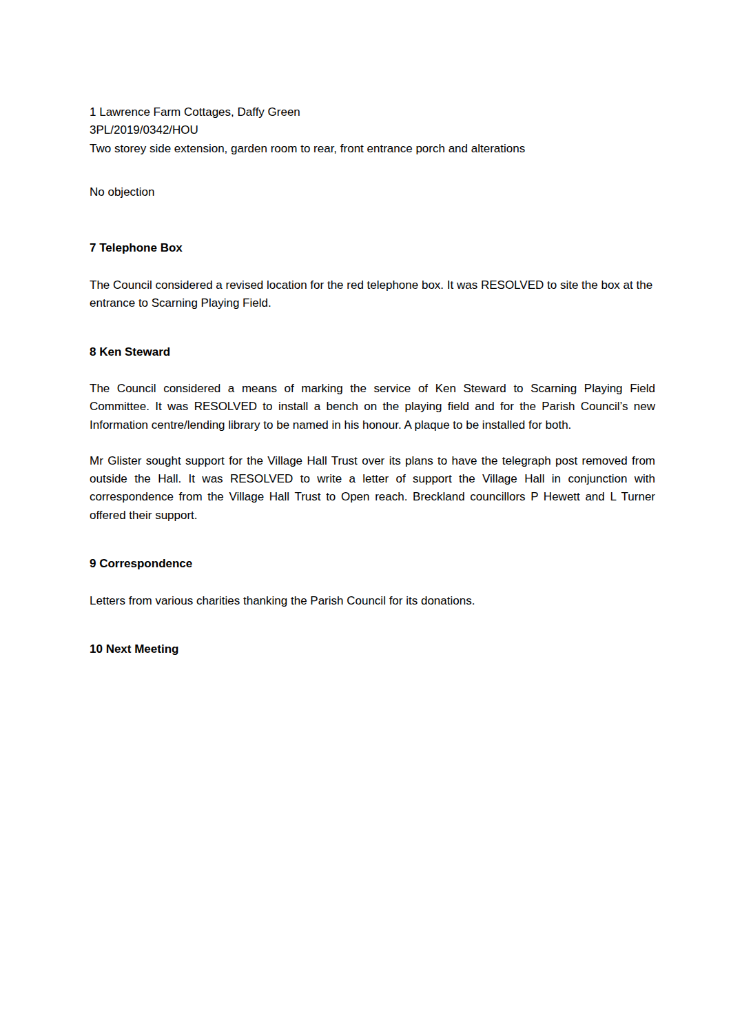1 Lawrence Farm Cottages, Daffy Green
3PL/2019/0342/HOU
Two storey side extension, garden room to rear, front entrance porch and alterations
No objection
7 Telephone Box
The Council considered a revised location for the red telephone box. It was RESOLVED to site the box at the entrance to Scarning Playing Field.
8 Ken Steward
The Council considered a means of marking the service of Ken Steward to Scarning Playing Field Committee. It was RESOLVED to install a bench on the playing field and for the Parish Council’s new Information centre/lending library to be named in his honour. A plaque to be installed for both.
Mr Glister sought support for the Village Hall Trust over its plans to have the telegraph post removed from outside the Hall. It was RESOLVED to write a letter of support the Village Hall in conjunction with correspondence from the Village Hall Trust to Open reach. Breckland councillors P Hewett and L Turner offered their support.
9 Correspondence
Letters from various charities thanking the Parish Council for its donations.
10 Next Meeting